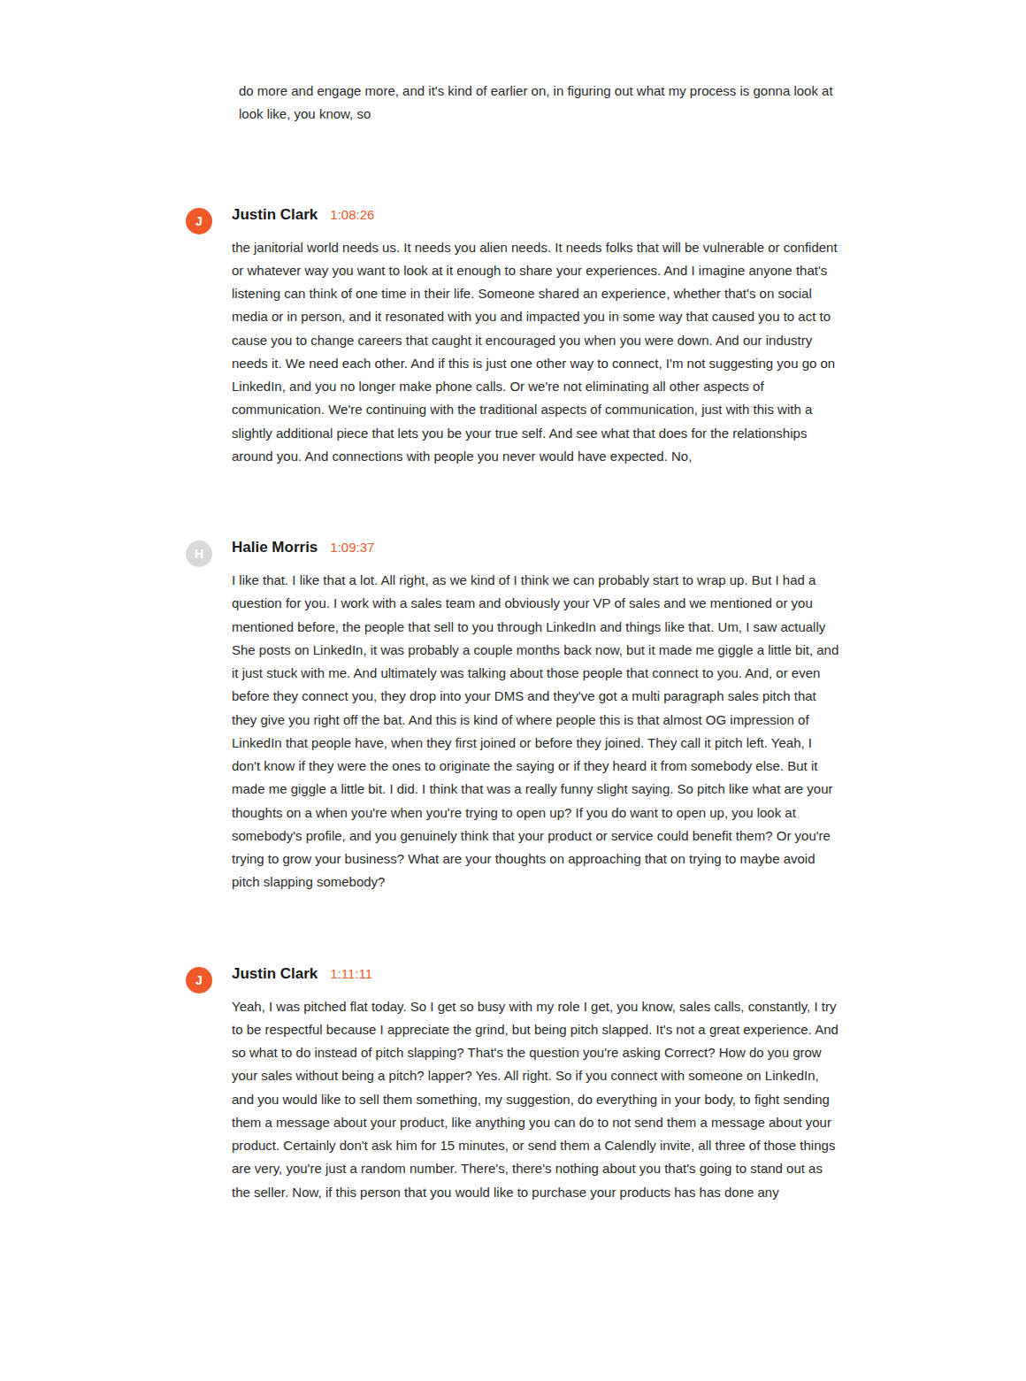do more and engage more, and it's kind of earlier on, in figuring out what my process is gonna look at look like, you know, so
J
Justin Clark 1:08:26
the janitorial world needs us. It needs you alien needs. It needs folks that will be vulnerable or confident or whatever way you want to look at it enough to share your experiences. And I imagine anyone that's listening can think of one time in their life. Someone shared an experience, whether that's on social media or in person, and it resonated with you and impacted you in some way that caused you to act to cause you to change careers that caught it encouraged you when you were down. And our industry needs it. We need each other. And if this is just one other way to connect, I'm not suggesting you go on LinkedIn, and you no longer make phone calls. Or we're not eliminating all other aspects of communication. We're continuing with the traditional aspects of communication, just with this with a slightly additional piece that lets you be your true self. And see what that does for the relationships around you. And connections with people you never would have expected. No,
H
Halie Morris 1:09:37
I like that. I like that a lot. All right, as we kind of I think we can probably start to wrap up. But I had a question for you. I work with a sales team and obviously your VP of sales and we mentioned or you mentioned before, the people that sell to you through LinkedIn and things like that. Um, I saw actually She posts on LinkedIn, it was probably a couple months back now, but it made me giggle a little bit, and it just stuck with me. And ultimately was talking about those people that connect to you. And, or even before they connect you, they drop into your DMS and they've got a multi paragraph sales pitch that they give you right off the bat. And this is kind of where people this is that almost OG impression of LinkedIn that people have, when they first joined or before they joined. They call it pitch left. Yeah, I don't know if they were the ones to originate the saying or if they heard it from somebody else. But it made me giggle a little bit. I did. I think that was a really funny slight saying. So pitch like what are your thoughts on a when you're when you're trying to open up? If you do want to open up, you look at somebody's profile, and you genuinely think that your product or service could benefit them? Or you're trying to grow your business? What are your thoughts on approaching that on trying to maybe avoid pitch slapping somebody?
J
Justin Clark 1:11:11
Yeah, I was pitched flat today. So I get so busy with my role I get, you know, sales calls, constantly, I try to be respectful because I appreciate the grind, but being pitch slapped. It's not a great experience. And so what to do instead of pitch slapping? That's the question you're asking Correct? How do you grow your sales without being a pitch? lapper? Yes. All right. So if you connect with someone on LinkedIn, and you would like to sell them something, my suggestion, do everything in your body, to fight sending them a message about your product, like anything you can do to not send them a message about your product. Certainly don't ask him for 15 minutes, or send them a Calendly invite, all three of those things are very, you're just a random number. There's, there's nothing about you that's going to stand out as the seller. Now, if this person that you would like to purchase your products has has done any